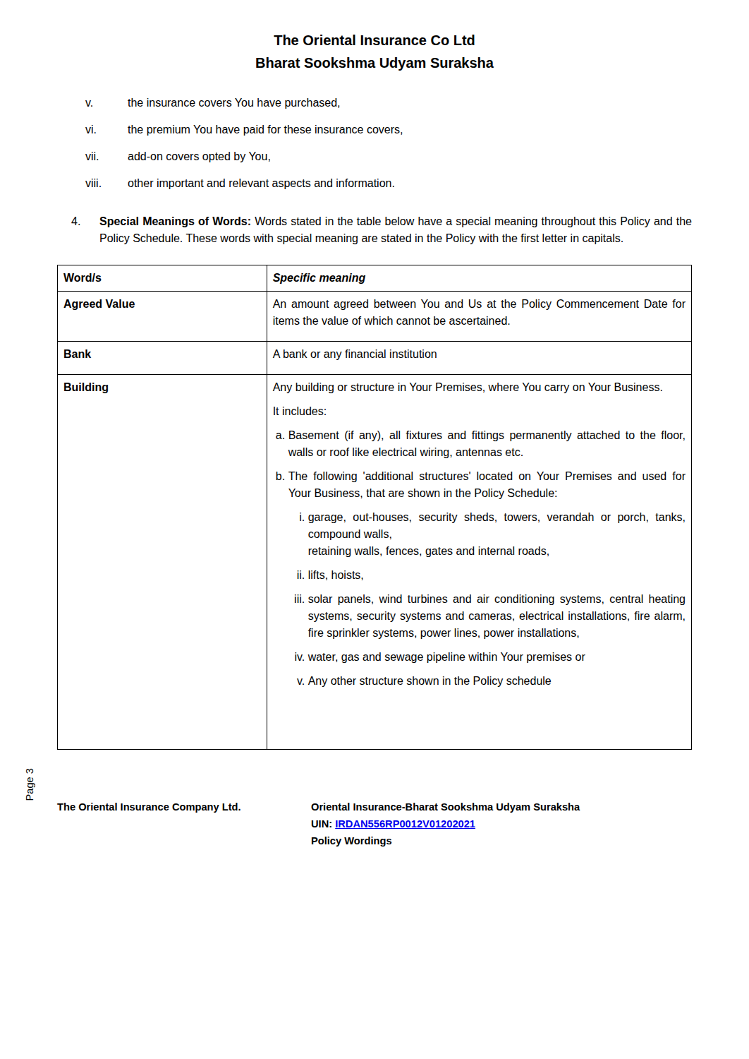The Oriental Insurance Co Ltd
Bharat Sookshma Udyam Suraksha
v. the insurance covers You have purchased,
vi. the premium You have paid for these insurance covers,
vii. add-on covers opted by You,
viii. other important and relevant aspects and information.
4.
Special Meanings of Words: Words stated in the table below have a special meaning throughout this Policy and the Policy Schedule. These words with special meaning are stated in the Policy with the first letter in capitals.
| Word/s | Specific meaning |
| --- | --- |
| Agreed Value | An amount agreed between You and Us at the Policy Commencement Date for items the value of which cannot be ascertained. |
| Bank | A bank or any financial institution |
| Building | Any building or structure in Your Premises, where You carry on Your Business. It includes: Basement (if any), all fixtures and fittings permanently attached to the floor, walls or roof like electrical wiring, antennas etc. The following 'additional structures' located on Your Premises and used for Your Business, that are shown in the Policy Schedule: garage, out-houses, security sheds, towers, verandah or porch, tanks, compound walls, retaining walls, fences, gates and internal roads, lifts, hoists, solar panels, wind turbines and air conditioning systems, central heating systems, security systems and cameras, electrical installations, fire alarm, fire sprinkler systems, power lines, power installations, water, gas and sewage pipeline within Your premises or Any other structure shown in the Policy schedule |
Page 3
The Oriental Insurance Company Ltd.
Oriental Insurance-Bharat Sookshma Udyam Suraksha
UIN: IRDAN556RP0012V01202021
Policy Wordings